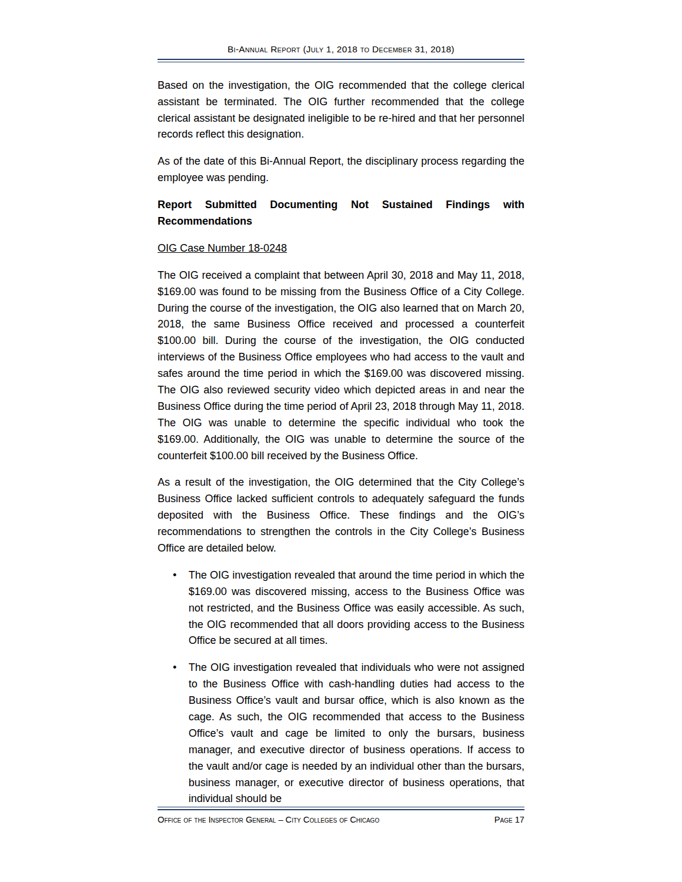Bi-Annual Report (July 1, 2018 to December 31, 2018)
Based on the investigation, the OIG recommended that the college clerical assistant be terminated. The OIG further recommended that the college clerical assistant be designated ineligible to be re-hired and that her personnel records reflect this designation.
As of the date of this Bi-Annual Report, the disciplinary process regarding the employee was pending.
Report Submitted Documenting Not Sustained Findings with Recommendations
OIG Case Number 18-0248
The OIG received a complaint that between April 30, 2018 and May 11, 2018, $169.00 was found to be missing from the Business Office of a City College. During the course of the investigation, the OIG also learned that on March 20, 2018, the same Business Office received and processed a counterfeit $100.00 bill. During the course of the investigation, the OIG conducted interviews of the Business Office employees who had access to the vault and safes around the time period in which the $169.00 was discovered missing. The OIG also reviewed security video which depicted areas in and near the Business Office during the time period of April 23, 2018 through May 11, 2018. The OIG was unable to determine the specific individual who took the $169.00. Additionally, the OIG was unable to determine the source of the counterfeit $100.00 bill received by the Business Office.
As a result of the investigation, the OIG determined that the City College’s Business Office lacked sufficient controls to adequately safeguard the funds deposited with the Business Office. These findings and the OIG’s recommendations to strengthen the controls in the City College’s Business Office are detailed below.
The OIG investigation revealed that around the time period in which the $169.00 was discovered missing, access to the Business Office was not restricted, and the Business Office was easily accessible. As such, the OIG recommended that all doors providing access to the Business Office be secured at all times.
The OIG investigation revealed that individuals who were not assigned to the Business Office with cash-handling duties had access to the Business Office’s vault and bursar office, which is also known as the cage. As such, the OIG recommended that access to the Business Office’s vault and cage be limited to only the bursars, business manager, and executive director of business operations. If access to the vault and/or cage is needed by an individual other than the bursars, business manager, or executive director of business operations, that individual should be
Office of the Inspector General – City Colleges of Chicago Page 17